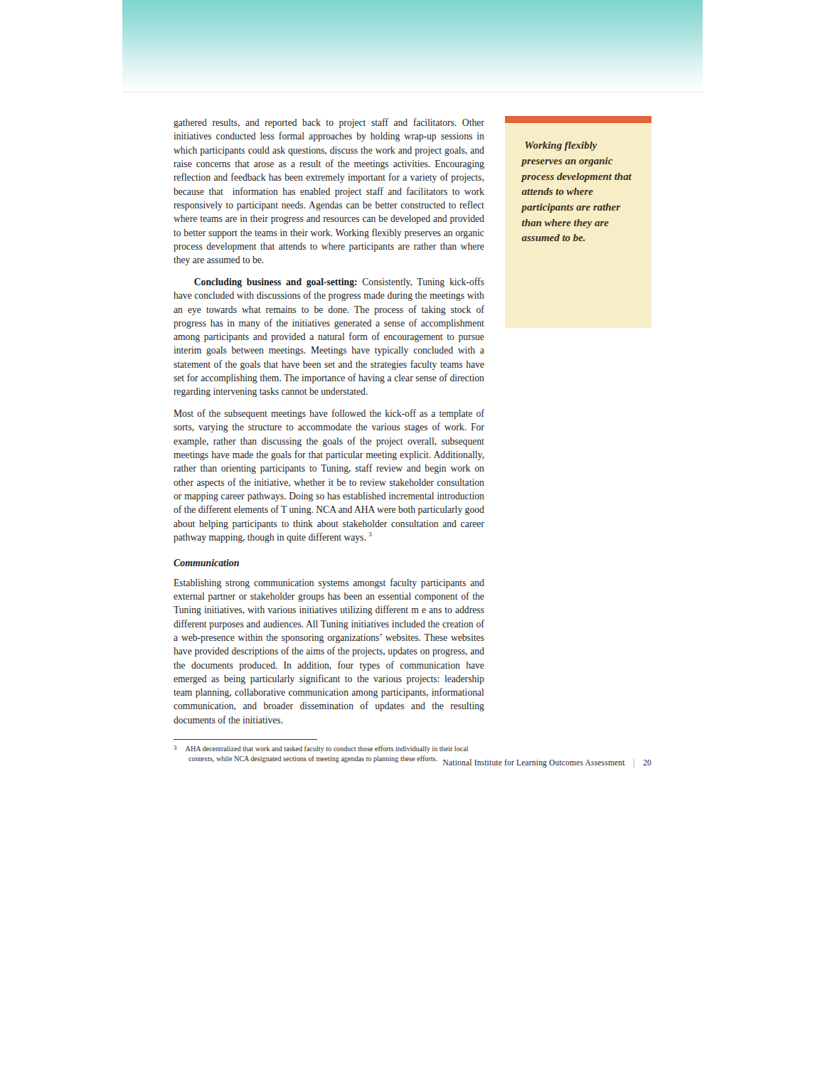gathered results, and reported back to project staff and facilitators. Other initiatives conducted less formal approaches by holding wrap-up sessions in which participants could ask questions, discuss the work and project goals, and raise concerns that arose as a result of the meetings activities. Encouraging reflection and feedback has been extremely important for a variety of projects, because that information has enabled project staff and facilitators to work responsively to participant needs. Agendas can be better constructed to reflect where teams are in their progress and resources can be developed and provided to better support the teams in their work. Working flexibly preserves an organic process development that attends to where participants are rather than where they are assumed to be.
Concluding business and goal-setting: Consistently, Tuning kick-offs have concluded with discussions of the progress made during the meetings with an eye towards what remains to be done. The process of taking stock of progress has in many of the initiatives generated a sense of accomplishment among participants and provided a natural form of encouragement to pursue interim goals between meetings. Meetings have typically concluded with a statement of the goals that have been set and the strategies faculty teams have set for accomplishing them. The importance of having a clear sense of direction regarding intervening tasks cannot be understated.
Most of the subsequent meetings have followed the kick-off as a template of sorts, varying the structure to accommodate the various stages of work. For example, rather than discussing the goals of the project overall, subsequent meetings have made the goals for that particular meeting explicit. Additionally, rather than orienting participants to Tuning, staff review and begin work on other aspects of the initiative, whether it be to review stakeholder consultation or mapping career pathways. Doing so has established incremental introduction of the different elements of T uning. NCA and AHA were both particularly good about helping participants to think about stakeholder consultation and career pathway mapping, though in quite different ways. 3
Communication
Establishing strong communication systems amongst faculty participants and external partner or stakeholder groups has been an essential component of the Tuning initiatives, with various initiatives utilizing different m e ans to address different purposes and audiences. All Tuning initiatives included the creation of a web-presence within the sponsoring organizations’ websites. These websites have provided descriptions of the aims of the projects, updates on progress, and the documents produced. In addition, four types of communication have emerged as being particularly significant to the various projects: leadership team planning, collaborative communication among participants, informational communication, and broader dissemination of updates and the resulting documents of the initiatives.
3 AHA decentralized that work and tasked faculty to conduct those efforts individually in their local contexts, while NCA designated sections of meeting agendas to planning these efforts.
Working flexibly preserves an organic process development that attends to where participants are rather than where they are assumed to be.
National Institute for Learning Outcomes Assessment|20